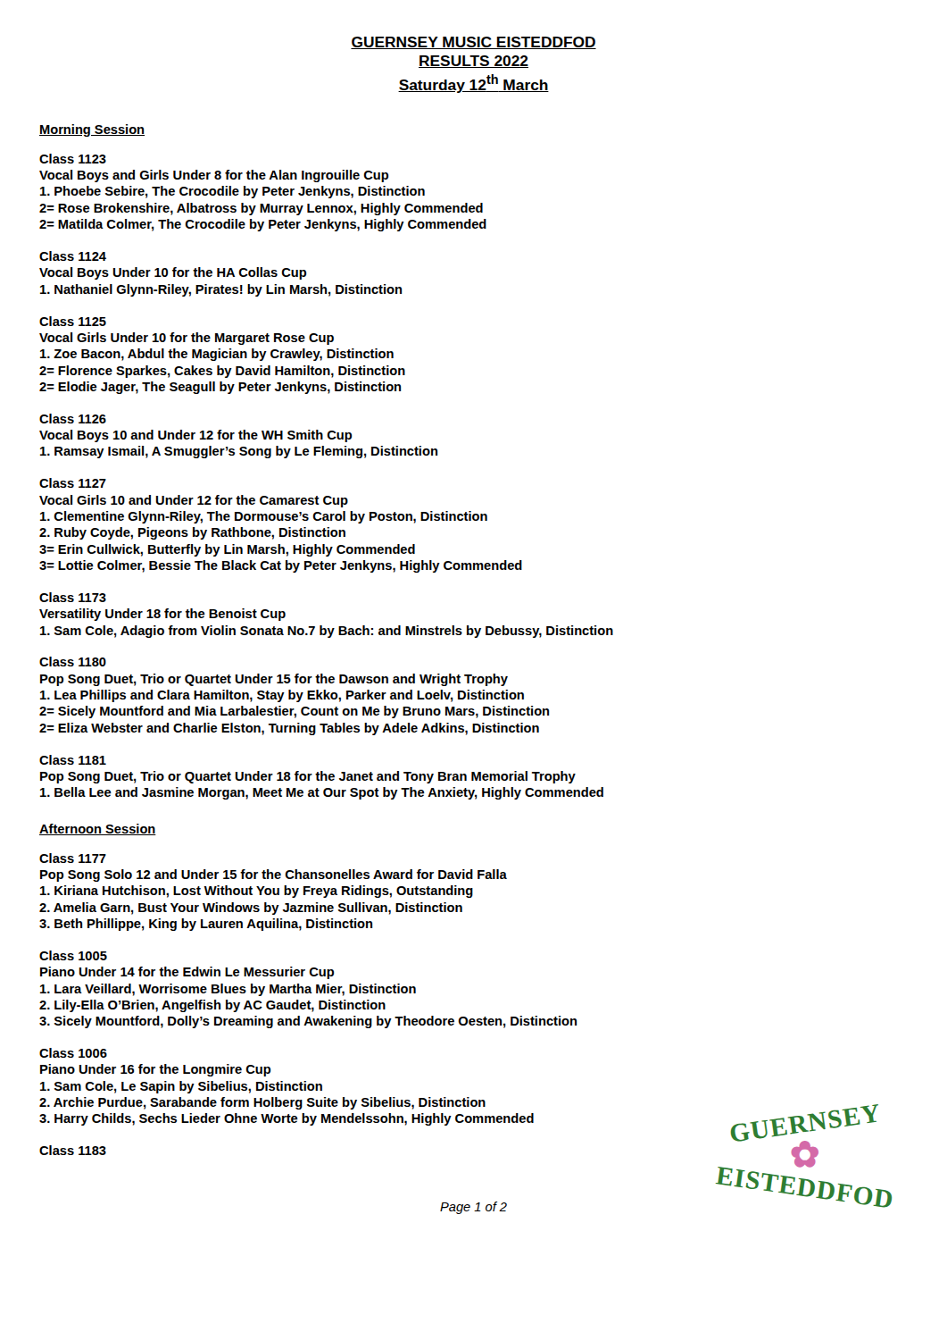GUERNSEY MUSIC EISTEDDFOD
RESULTS 2022
Saturday 12th March
Morning Session
Class 1123
Vocal Boys and Girls Under 8 for the Alan Ingrouille Cup
1. Phoebe Sebire, The Crocodile by Peter Jenkyns, Distinction
2= Rose Brokenshire, Albatross by Murray Lennox, Highly Commended
2= Matilda Colmer, The Crocodile by Peter Jenkyns, Highly Commended
Class 1124
Vocal Boys Under 10 for the HA Collas Cup
1. Nathaniel Glynn-Riley, Pirates! by Lin Marsh, Distinction
Class 1125
Vocal Girls Under 10 for the Margaret Rose Cup
1. Zoe Bacon, Abdul the Magician by Crawley, Distinction
2= Florence Sparkes, Cakes by David Hamilton, Distinction
2= Elodie Jager, The Seagull by Peter Jenkyns, Distinction
Class 1126
Vocal Boys 10 and Under 12 for the WH Smith Cup
1. Ramsay Ismail, A Smuggler’s Song by Le Fleming, Distinction
Class 1127
Vocal Girls 10 and Under 12 for the Camarest Cup
1. Clementine Glynn-Riley, The Dormouse’s Carol by Poston, Distinction
2. Ruby Coyde, Pigeons by Rathbone, Distinction
3= Erin Cullwick, Butterfly by Lin Marsh, Highly Commended
3= Lottie Colmer, Bessie The Black Cat by Peter Jenkyns, Highly Commended
Class 1173
Versatility Under 18 for the Benoist Cup
1. Sam Cole, Adagio from Violin Sonata No.7 by Bach: and Minstrels by Debussy, Distinction
Class 1180
Pop Song Duet, Trio or Quartet Under 15 for the Dawson and Wright Trophy
1. Lea Phillips and Clara Hamilton, Stay by Ekko, Parker and Loelv, Distinction
2= Sicely Mountford and Mia Larbalestier, Count on Me by Bruno Mars, Distinction
2= Eliza Webster and Charlie Elston, Turning Tables by Adele Adkins, Distinction
Class 1181
Pop Song Duet, Trio or Quartet Under 18 for the Janet and Tony Bran Memorial Trophy
1. Bella Lee and Jasmine Morgan, Meet Me at Our Spot by The Anxiety, Highly Commended
Afternoon Session
Class 1177
Pop Song Solo 12 and Under 15 for the Chansonelles Award for David Falla
1. Kiriana Hutchison, Lost Without You by Freya Ridings, Outstanding
2. Amelia Garn, Bust Your Windows by Jazmine Sullivan, Distinction
3. Beth Phillippe, King by Lauren Aquilina, Distinction
Class 1005
Piano Under 14 for the Edwin Le Messurier Cup
1. Lara Veillard, Worrisome Blues by Martha Mier, Distinction
2. Lily-Ella O’Brien, Angelfish by AC Gaudet, Distinction
3. Sicely Mountford, Dolly’s Dreaming and Awakening by Theodore Oesten, Distinction
Class 1006
Piano Under 16 for the Longmire Cup
1. Sam Cole, Le Sapin by Sibelius, Distinction
2. Archie Purdue, Sarabande form Holberg Suite by Sibelius, Distinction
3. Harry Childs, Sechs Lieder Ohne Worte by Mendelssohn, Highly Commended
Class 1183
Page 1 of 2
GUERNSEY ✿ EISTEDDFOD